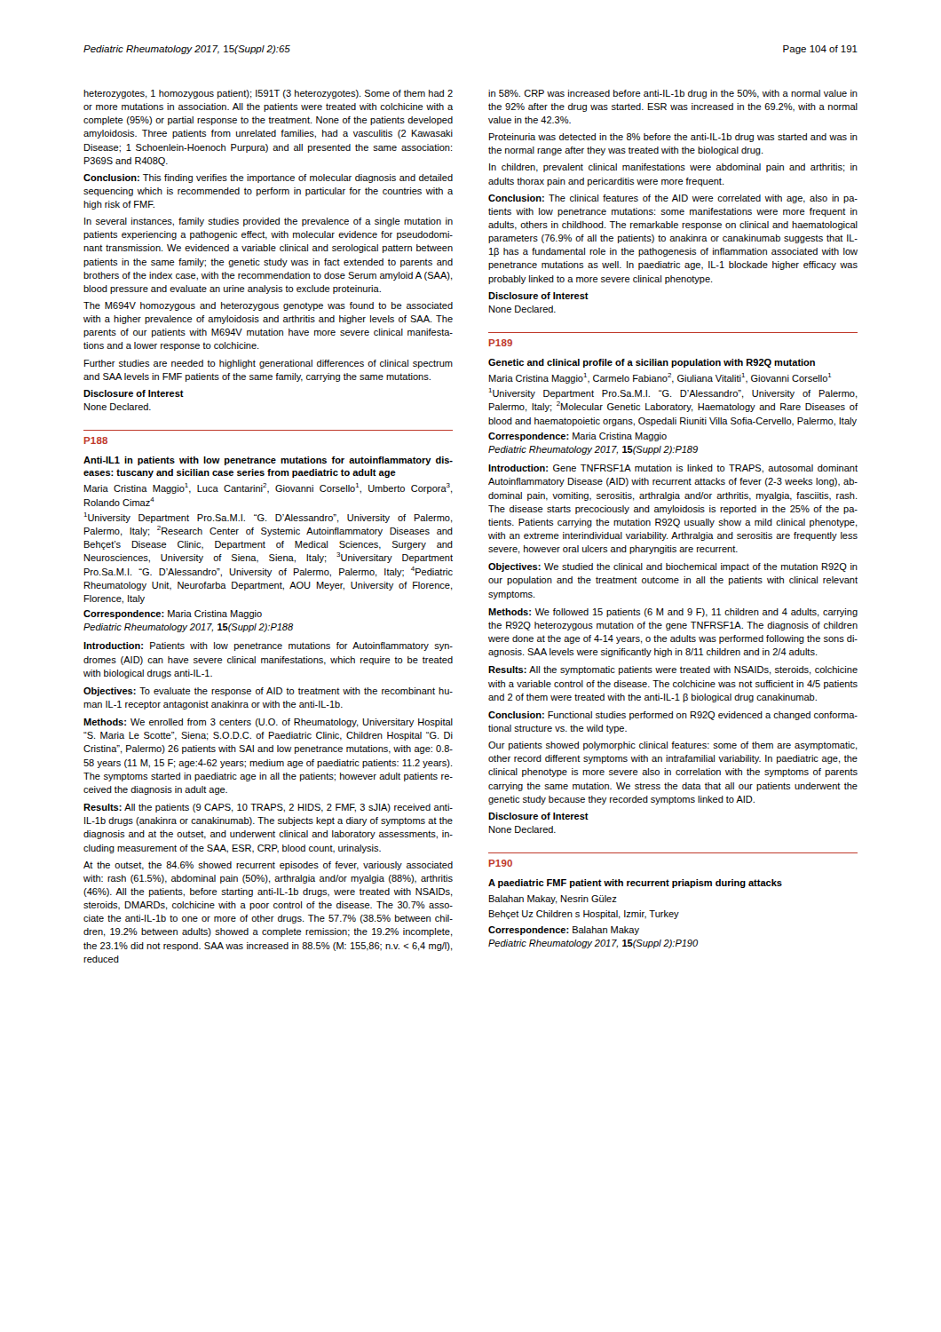Pediatric Rheumatology 2017, 15(Suppl 2):65
Page 104 of 191
heterozygotes, 1 homozygous patient); I591T (3 heterozygotes). Some of them had 2 or more mutations in association. All the patients were treated with colchicine with a complete (95%) or partial response to the treatment. None of the patients developed amyloidosis. Three patients from unrelated families, had a vasculitis (2 Kawasaki Disease; 1 Schoenlein-Hoenoch Purpura) and all presented the same association: P369S and R408Q.
Conclusion: This finding verifies the importance of molecular diagnosis and detailed sequencing which is recommended to perform in particular for the countries with a high risk of FMF.
In several instances, family studies provided the prevalence of a single mutation in patients experiencing a pathogenic effect, with molecular evidence for pseudodominant transmission. We evidenced a variable clinical and serological pattern between patients in the same family; the genetic study was in fact extended to parents and brothers of the index case, with the recommendation to dose Serum amyloid A (SAA), blood pressure and evaluate an urine analysis to exclude proteinuria.
The M694V homozygous and heterozygous genotype was found to be associated with a higher prevalence of amyloidosis and arthritis and higher levels of SAA. The parents of our patients with M694V mutation have more severe clinical manifestations and a lower response to colchicine.
Further studies are needed to highlight generational differences of clinical spectrum and SAA levels in FMF patients of the same family, carrying the same mutations.
Disclosure of Interest
None Declared.
P188
Anti-IL1 in patients with low penetrance mutations for autoinflammatory diseases: tuscany and sicilian case series from paediatric to adult age
Maria Cristina Maggio1, Luca Cantarini2, Giovanni Corsello1, Umberto Corpora3, Rolando Cimaz4
1University Department Pro.Sa.M.I. “G. D’Alessandro”, University of Palermo, Palermo, Italy; 2Research Center of Systemic Autoinflammatory Diseases and Behçet’s Disease Clinic, Department of Medical Sciences, Surgery and Neurosciences, University of Siena, Siena, Italy; 3Universitary Department Pro.Sa.M.I. “G. D’Alessandro”, University of Palermo, Palermo, Italy; 4Pediatric Rheumatology Unit, Neurofarba Department, AOU Meyer, University of Florence, Florence, Italy
Correspondence: Maria Cristina Maggio
Pediatric Rheumatology 2017, 15(Suppl 2):P188
Introduction: Patients with low penetrance mutations for Autoinflammatory syndromes (AID) can have severe clinical manifestations, which require to be treated with biological drugs anti-IL-1.
Objectives: To evaluate the response of AID to treatment with the recombinant human IL-1 receptor antagonist anakinra or with the anti-IL-1b.
Methods: We enrolled from 3 centers (U.O. of Rheumatology, Universitary Hospital “S. Maria Le Scotte”, Siena; S.O.D.C. of Paediatric Clinic, Children Hospital “G. Di Cristina”, Palermo) 26 patients with SAI and low penetrance mutations, with age: 0.8-58 years (11 M, 15 F; age:4-62 years; medium age of paediatric patients: 11.2 years). The symptoms started in paediatric age in all the patients; however adult patients received the diagnosis in adult age.
Results: All the patients (9 CAPS, 10 TRAPS, 2 HIDS, 2 FMF, 3 sJIA) received anti-IL-1b drugs (anakinra or canakinumab). The subjects kept a diary of symptoms at the diagnosis and at the outset, and underwent clinical and laboratory assessments, including measurement of the SAA, ESR, CRP, blood count, urinalysis.
At the outset, the 84.6% showed recurrent episodes of fever, variously associated with: rash (61.5%), abdominal pain (50%), arthralgia and/or myalgia (88%), arthritis (46%). All the patients, before starting anti-IL-1b drugs, were treated with NSAIDs, steroids, DMARDs, colchicine with a poor control of the disease. The 30.7% associate the anti-IL-1b to one or more of other drugs. The 57.7% (38.5% between children, 19.2% between adults) showed a complete remission; the 19.2% incomplete, the 23.1% did not respond. SAA was increased in 88.5% (M: 155,86; n.v. < 6,4 mg/l), reduced
in 58%. CRP was increased before anti-IL-1b drug in the 50%, with a normal value in the 92% after the drug was started. ESR was increased in the 69.2%, with a normal value in the 42.3%.
Proteinuria was detected in the 8% before the anti-IL-1b drug was started and was in the normal range after they was treated with the biological drug.
In children, prevalent clinical manifestations were abdominal pain and arthritis; in adults thorax pain and pericarditis were more frequent.
Conclusion: The clinical features of the AID were correlated with age, also in patients with low penetrance mutations: some manifestations were more frequent in adults, others in childhood. The remarkable response on clinical and haematological parameters (76.9% of all the patients) to anakinra or canakinumab suggests that IL-1β has a fundamental role in the pathogenesis of inflammation associated with low penetrance mutations as well. In paediatric age, IL-1 blockade higher efficacy was probably linked to a more severe clinical phenotype.
Disclosure of Interest
None Declared.
P189
Genetic and clinical profile of a sicilian population with R92Q mutation
Maria Cristina Maggio1, Carmelo Fabiano2, Giuliana Vitaliti1, Giovanni Corsello1
1University Department Pro.Sa.M.I. “G. D’Alessandro”, University of Palermo, Palermo, Italy; 2Molecular Genetic Laboratory, Haematology and Rare Diseases of blood and haematopoietic organs, Ospedali Riuniti Villa Sofia-Cervello, Palermo, Italy
Correspondence: Maria Cristina Maggio
Pediatric Rheumatology 2017, 15(Suppl 2):P189
Introduction: Gene TNFRSF1A mutation is linked to TRAPS, autosomal dominant Autoinflammatory Disease (AID) with recurrent attacks of fever (2-3 weeks long), abdominal pain, vomiting, serositis, arthralgia and/or arthritis, myalgia, fasciitis, rash. The disease starts precociously and amyloidosis is reported in the 25% of the patients. Patients carrying the mutation R92Q usually show a mild clinical phenotype, with an extreme interindividual variability. Arthralgia and serositis are frequently less severe, however oral ulcers and pharyngitis are recurrent.
Objectives: We studied the clinical and biochemical impact of the mutation R92Q in our population and the treatment outcome in all the patients with clinical relevant symptoms.
Methods: We followed 15 patients (6 M and 9 F), 11 children and 4 adults, carrying the R92Q heterozygous mutation of the gene TNFRSF1A. The diagnosis of children were done at the age of 4-14 years, o the adults was performed following the sons diagnosis. SAA levels were significantly high in 8/11 children and in 2/4 adults.
Results: All the symptomatic patients were treated with NSAIDs, steroids, colchicine with a variable control of the disease. The colchicine was not sufficient in 4/5 patients and 2 of them were treated with the anti-IL-1 β biological drug canakinumab.
Conclusion: Functional studies performed on R92Q evidenced a changed conformational structure vs. the wild type.
Our patients showed polymorphic clinical features: some of them are asymptomatic, other record different symptoms with an intrafamilial variability. In paediatric age, the clinical phenotype is more severe also in correlation with the symptoms of parents carrying the same mutation. We stress the data that all our patients underwent the genetic study because they recorded symptoms linked to AID.
Disclosure of Interest
None Declared.
P190
A paediatric FMF patient with recurrent priapism during attacks
Balahan Makay, Nesrin Gülez
Behçet Uz Children s Hospital, Izmir, Turkey
Correspondence: Balahan Makay
Pediatric Rheumatology 2017, 15(Suppl 2):P190